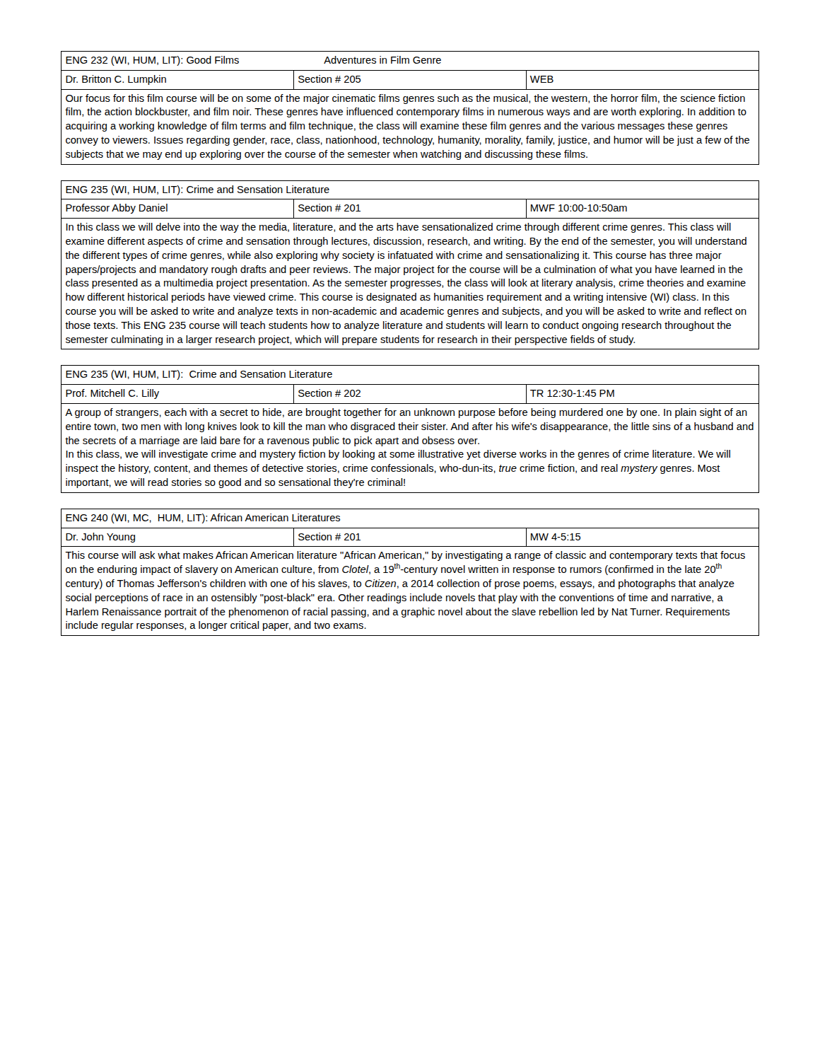| ENG 232 (WI, HUM, LIT): Good Films Adventures in Film Genre |
| Dr. Britton C. Lumpkin | Section # 205 | WEB |
| Our focus for this film course will be on some of the major cinematic films genres such as the musical, the western, the horror film, the science fiction film, the action blockbuster, and film noir. These genres have influenced contemporary films in numerous ways and are worth exploring. In addition to acquiring a working knowledge of film terms and film technique, the class will examine these film genres and the various messages these genres convey to viewers. Issues regarding gender, race, class, nationhood, technology, humanity, morality, family, justice, and humor will be just a few of the subjects that we may end up exploring over the course of the semester when watching and discussing these films. |
| ENG 235 (WI, HUM, LIT): Crime and Sensation Literature |
| Professor Abby Daniel | Section # 201 | MWF 10:00-10:50am |
| In this class we will delve into the way the media, literature, and the arts have sensationalized crime through different crime genres. This class will examine different aspects of crime and sensation through lectures, discussion, research, and writing. By the end of the semester, you will understand the different types of crime genres, while also exploring why society is infatuated with crime and sensationalizing it. This course has three major papers/projects and mandatory rough drafts and peer reviews. The major project for the course will be a culmination of what you have learned in the class presented as a multimedia project presentation. As the semester progresses, the class will look at literary analysis, crime theories and examine how different historical periods have viewed crime. This course is designated as humanities requirement and a writing intensive (WI) class. In this course you will be asked to write and analyze texts in non-academic and academic genres and subjects, and you will be asked to write and reflect on those texts. This ENG 235 course will teach students how to analyze literature and students will learn to conduct ongoing research throughout the semester culminating in a larger research project, which will prepare students for research in their perspective fields of study. |
| ENG 235 (WI, HUM, LIT): Crime and Sensation Literature |
| Prof. Mitchell C. Lilly | Section # 202 | TR 12:30-1:45 PM |
| A group of strangers, each with a secret to hide, are brought together for an unknown purpose before being murdered one by one. In plain sight of an entire town, two men with long knives look to kill the man who disgraced their sister. And after his wife's disappearance, the little sins of a husband and the secrets of a marriage are laid bare for a ravenous public to pick apart and obsess over. In this class, we will investigate crime and mystery fiction by looking at some illustrative yet diverse works in the genres of crime literature. We will inspect the history, content, and themes of detective stories, crime confessionals, who-dun-its, true crime fiction, and real mystery genres. Most important, we will read stories so good and so sensational they're criminal! |
| ENG 240 (WI, MC, HUM, LIT): African American Literatures |
| Dr. John Young | Section # 201 | MW 4-5:15 |
| This course will ask what makes African American literature "African American," by investigating a range of classic and contemporary texts that focus on the enduring impact of slavery on American culture, from Clotel , a 19 th -century novel written in response to rumors (confirmed in the late 20 th century) of Thomas Jefferson's children with one of his slaves, to Citizen , a 2014 collection of prose poems, essays, and photographs that analyze social perceptions of race in an ostensibly "post-black" era. Other readings include novels that play with the conventions of time and narrative, a Harlem Renaissance portrait of the phenomenon of racial passing, and a graphic novel about the slave rebellion led by Nat Turner. Requirements include regular responses, a longer critical paper, and two exams. |